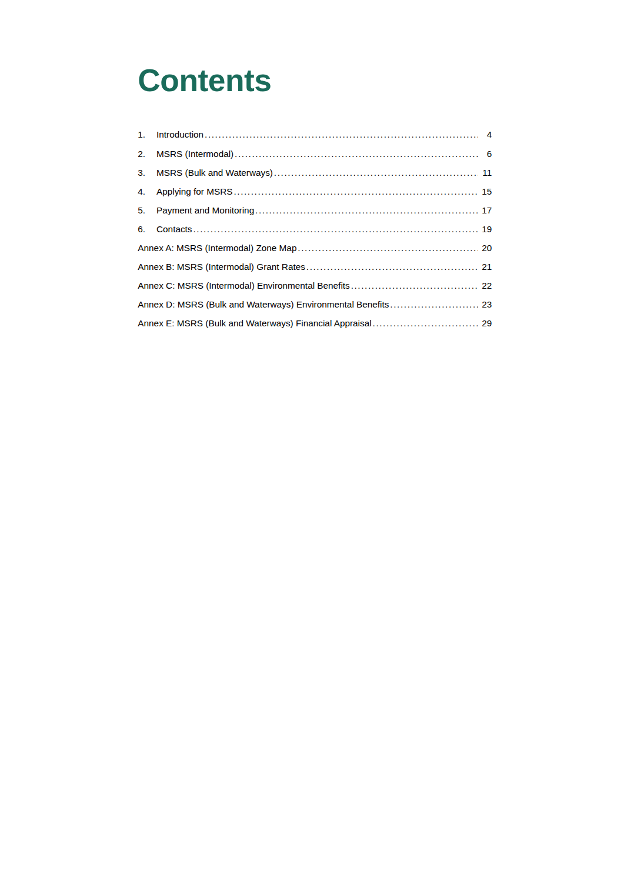Contents
1. Introduction ....................................................................................................... 4
2. MSRS (Intermodal) .............................................................................................. 6
3. MSRS (Bulk and Waterways) ........................................................................... 11
4. Applying for MSRS ........................................................................................... 15
5. Payment and Monitoring .................................................................................... 17
6. Contacts .......................................................................................................... 19
Annex A: MSRS (Intermodal) Zone Map .................................................................. 20
Annex B: MSRS (Intermodal) Grant Rates .............................................................. 21
Annex C: MSRS (Intermodal) Environmental Benefits ............................................. 22
Annex D: MSRS (Bulk and Waterways) Environmental Benefits .............................. 23
Annex E: MSRS (Bulk and Waterways) Financial Appraisal ..................................... 29